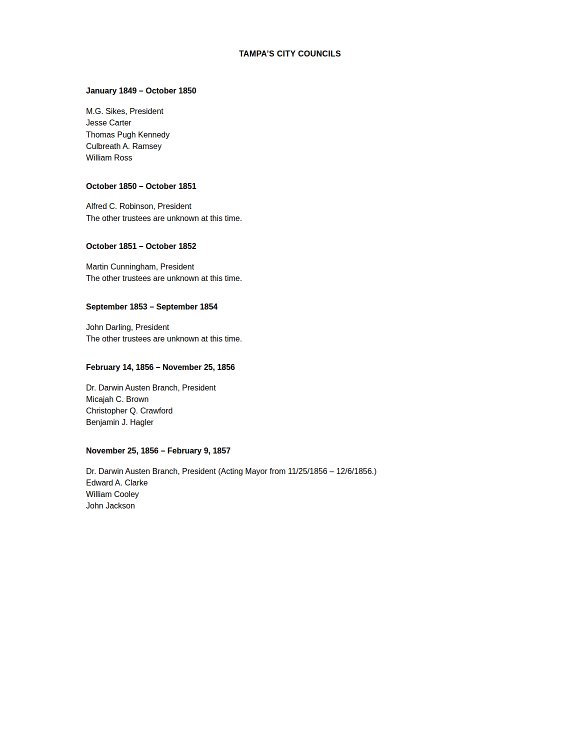TAMPA’S CITY COUNCILS
January 1849 – October 1850
M.G. Sikes, President
Jesse Carter
Thomas Pugh Kennedy
Culbreath A. Ramsey
William Ross
October 1850 – October 1851
Alfred C. Robinson, President
The other trustees are unknown at this time.
October 1851 – October 1852
Martin Cunningham, President
The other trustees are unknown at this time.
September 1853 – September 1854
John Darling, President
The other trustees are unknown at this time.
February 14, 1856 – November 25, 1856
Dr. Darwin Austen Branch, President
Micajah C. Brown
Christopher Q. Crawford
Benjamin J. Hagler
November 25, 1856 – February 9, 1857
Dr. Darwin Austen Branch, President (Acting Mayor from 11/25/1856 – 12/6/1856.)
Edward A. Clarke
William Cooley
John Jackson